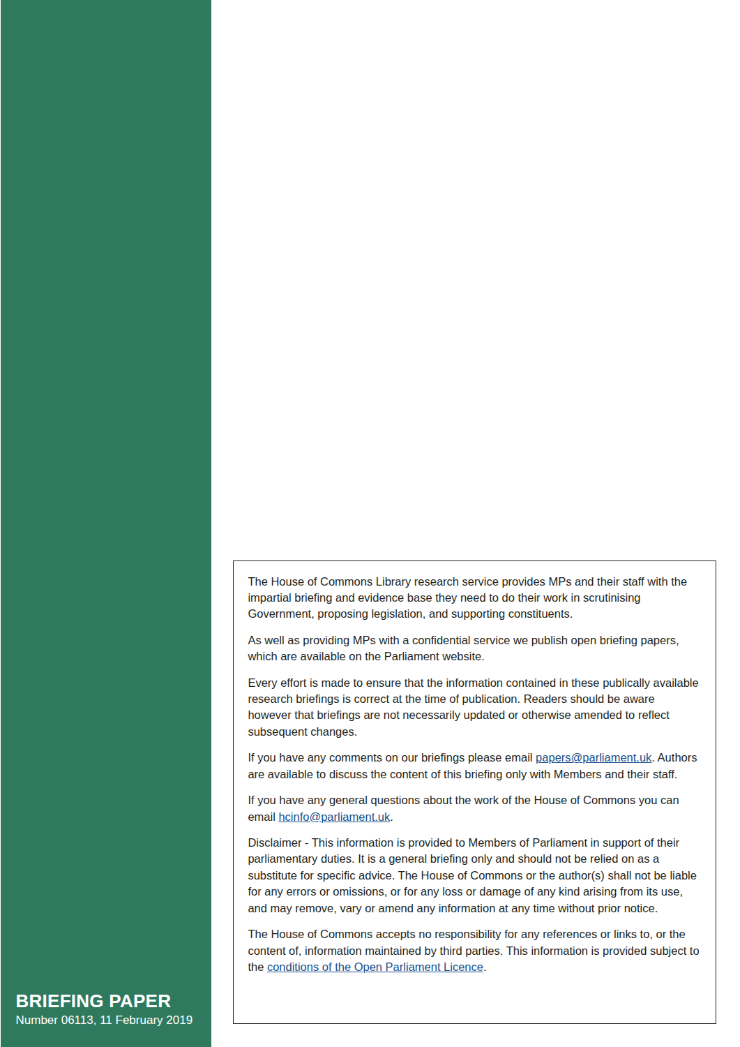BRIEFING PAPER
Number 06113, 11 February 2019
The House of Commons Library research service provides MPs and their staff with the impartial briefing and evidence base they need to do their work in scrutinising Government, proposing legislation, and supporting constituents.
As well as providing MPs with a confidential service we publish open briefing papers, which are available on the Parliament website.
Every effort is made to ensure that the information contained in these publically available research briefings is correct at the time of publication. Readers should be aware however that briefings are not necessarily updated or otherwise amended to reflect subsequent changes.
If you have any comments on our briefings please email papers@parliament.uk. Authors are available to discuss the content of this briefing only with Members and their staff.
If you have any general questions about the work of the House of Commons you can email hcinfo@parliament.uk.
Disclaimer - This information is provided to Members of Parliament in support of their parliamentary duties. It is a general briefing only and should not be relied on as a substitute for specific advice. The House of Commons or the author(s) shall not be liable for any errors or omissions, or for any loss or damage of any kind arising from its use, and may remove, vary or amend any information at any time without prior notice.
The House of Commons accepts no responsibility for any references or links to, or the content of, information maintained by third parties. This information is provided subject to the conditions of the Open Parliament Licence.